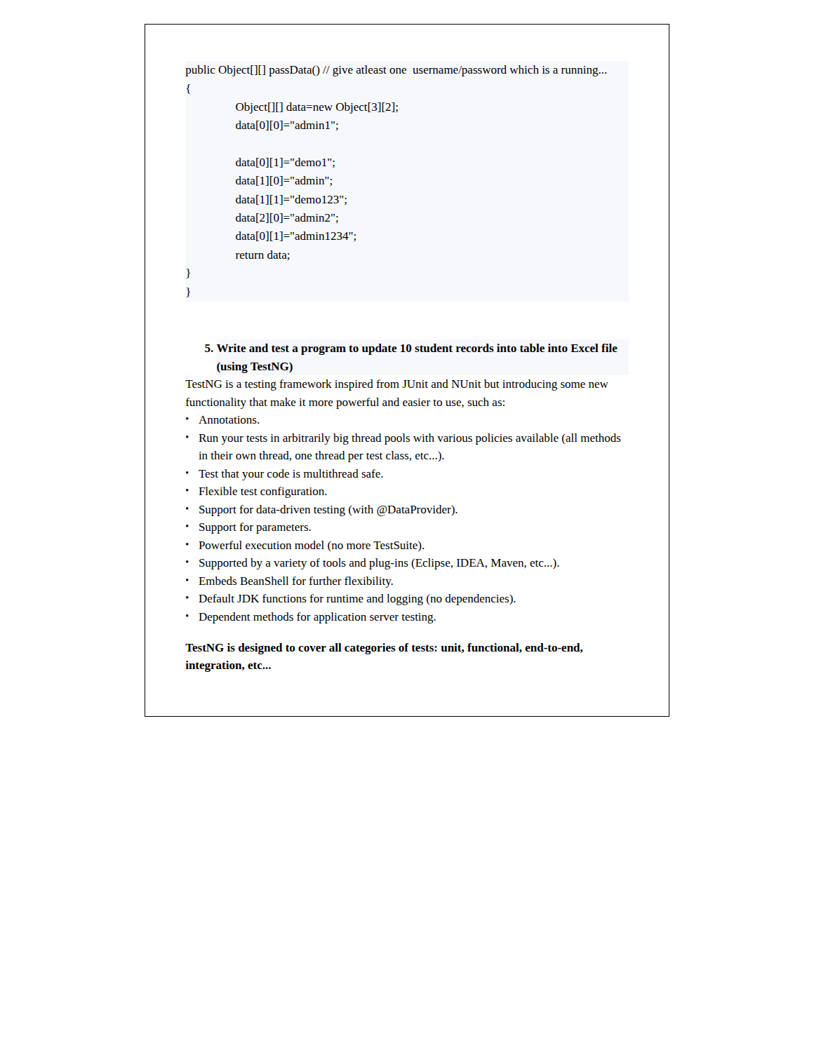public Object[][] passData() // give atleast one username/password which is a running... { Object[][] data=new Object[3][2]; data[0][0]="admin1"; data[0][1]="demo1"; data[1][0]="admin"; data[1][1]="demo123"; data[2][0]="admin2"; data[0][1]="admin1234"; return data; } }
Write and test a program to update 10 student records into table into Excel file (using TestNG)
TestNG is a testing framework inspired from JUnit and NUnit but introducing some new functionality that make it more powerful and easier to use, such as:
Annotations.
Run your tests in arbitrarily big thread pools with various policies available (all methods in their own thread, one thread per test class, etc...).
Test that your code is multithread safe.
Flexible test configuration.
Support for data-driven testing (with @DataProvider).
Support for parameters.
Powerful execution model (no more TestSuite).
Supported by a variety of tools and plug-ins (Eclipse, IDEA, Maven, etc...).
Embeds BeanShell for further flexibility.
Default JDK functions for runtime and logging (no dependencies).
Dependent methods for application server testing.
TestNG is designed to cover all categories of tests: unit, functional, end-to-end, integration, etc...